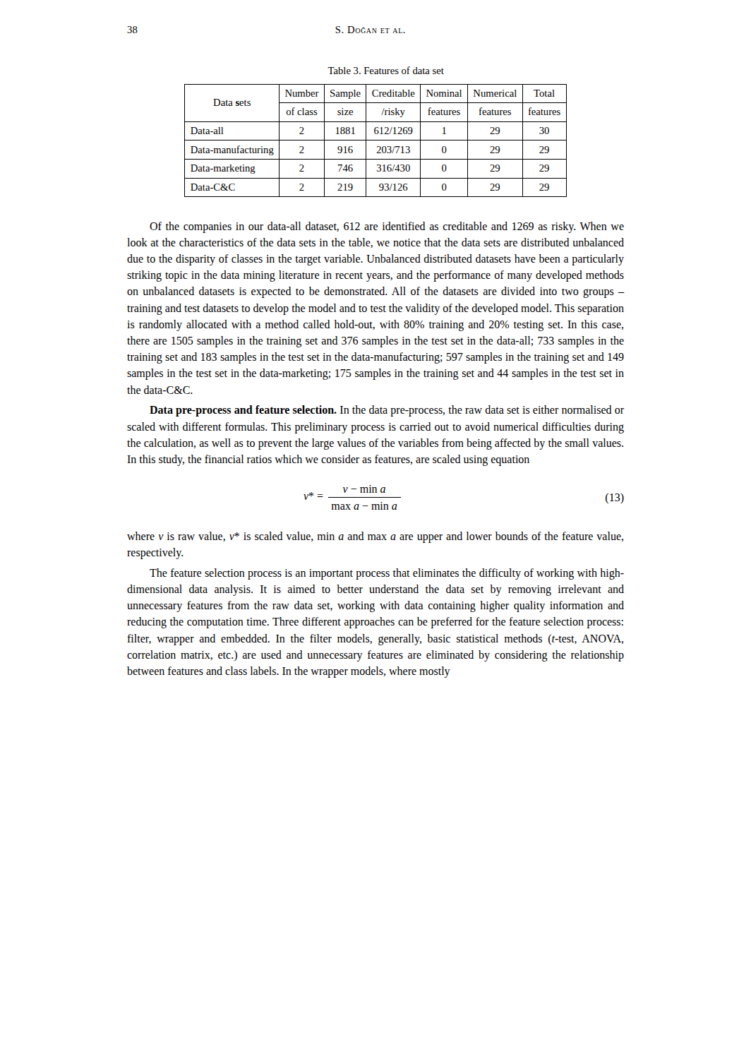38 S. Doğan et al.
Table 3. Features of data set
| Data s ets | Number | Sample | Creditable | Nominal | Numerical | Total |
| --- | --- | --- | --- | --- | --- | --- |
| of class | size | /risky | features | features | features |
| Data-all | 2 | 1881 | 612/1269 | 1 | 29 | 30 |
| Data-manufacturing | 2 | 916 | 203/713 | 0 | 29 | 29 |
| Data-marketing | 2 | 746 | 316/430 | 0 | 29 | 29 |
| Data-C&C | 2 | 219 | 93/126 | 0 | 29 | 29 |
Of the companies in our data-all dataset, 612 are identified as creditable and 1269 as risky. When we look at the characteristics of the data sets in the table, we notice that the data sets are distributed unbalanced due to the disparity of classes in the target variable. Unbalanced distributed datasets have been a particularly striking topic in the data mining literature in recent years, and the performance of many developed methods on unbalanced datasets is expected to be demonstrated. All of the datasets are divided into two groups – training and test datasets to develop the model and to test the validity of the developed model. This separation is randomly allocated with a method called hold-out, with 80% training and 20% testing set. In this case, there are 1505 samples in the training set and 376 samples in the test set in the data-all; 733 samples in the training set and 183 samples in the test set in the data-manufacturing; 597 samples in the training set and 149 samples in the test set in the data-marketing; 175 samples in the training set and 44 samples in the test set in the data-C&C.
Data pre-process and feature selection. In the data pre-process, the raw data set is either normalised or scaled with different formulas. This preliminary process is carried out to avoid numerical difficulties during the calculation, as well as to prevent the large values of the variables from being affected by the small values. In this study, the financial ratios which we consider as features, are scaled using equation
v* = v − min a max a − min a
(13)
where v is raw value, v* is scaled value, min a and max a are upper and lower bounds of the feature value, respectively.
The feature selection process is an important process that eliminates the difficulty of working with high-dimensional data analysis. It is aimed to better understand the data set by removing irrelevant and unnecessary features from the raw data set, working with data containing higher quality information and reducing the computation time. Three different approaches can be preferred for the feature selection process: filter, wrapper and embedded. In the filter models, generally, basic statistical methods (t-test, ANOVA, correlation matrix, etc.) are used and unnecessary features are eliminated by considering the relationship between features and class labels. In the wrapper models, where mostly